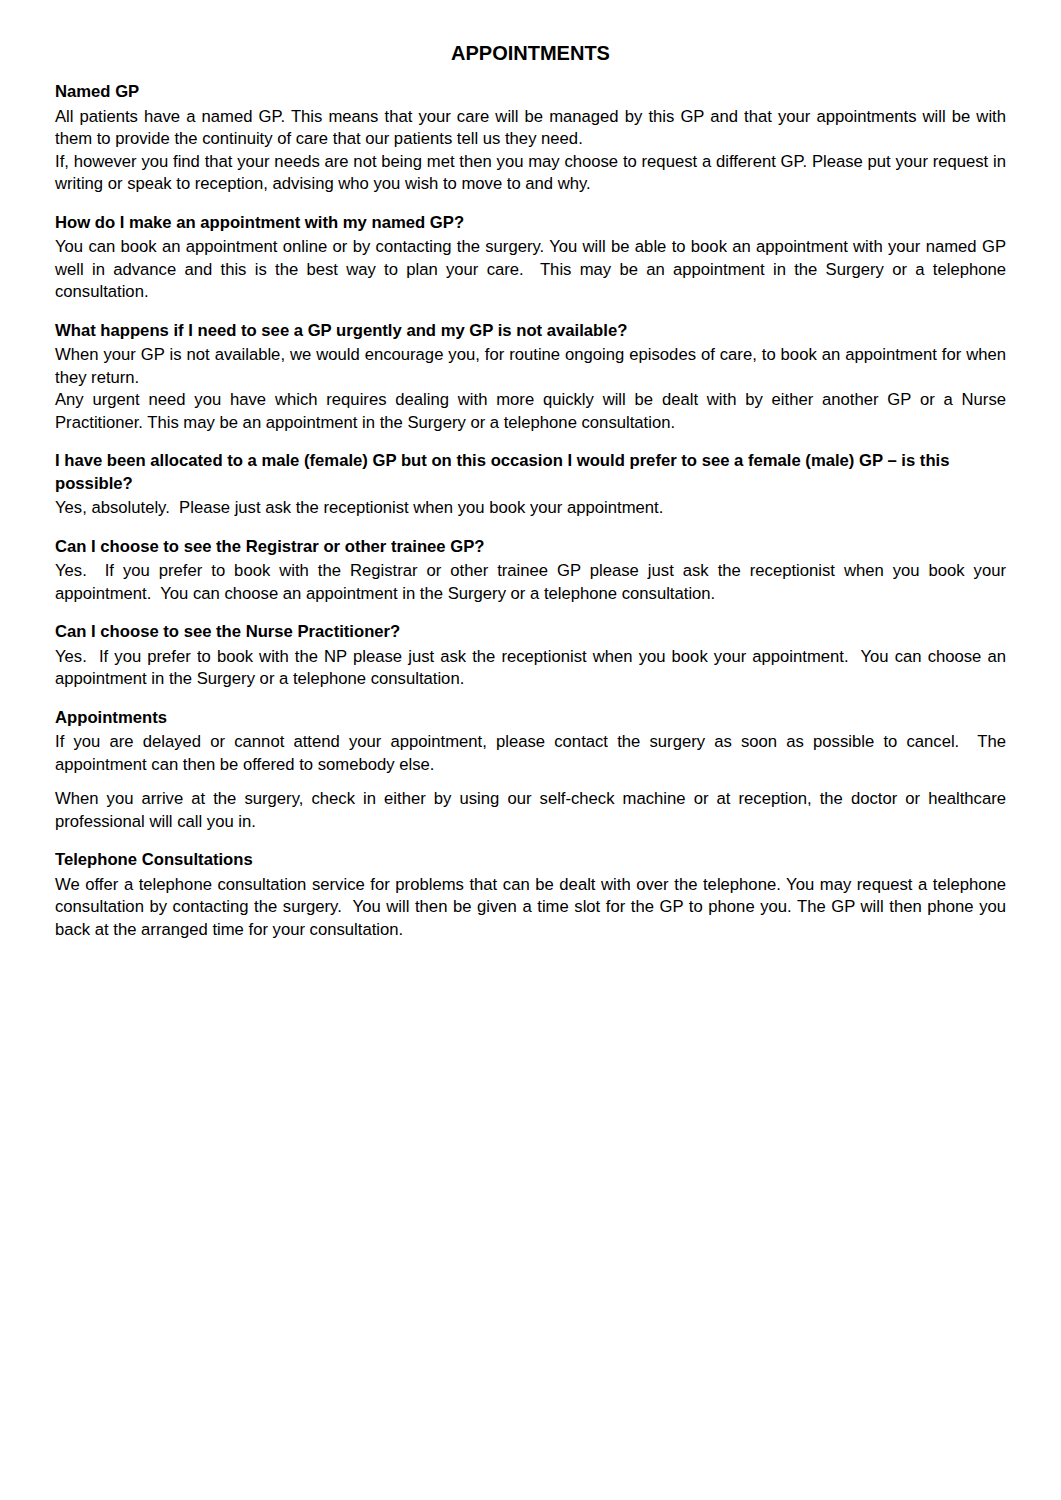APPOINTMENTS
Named GP
All patients have a named GP. This means that your care will be managed by this GP and that your appointments will be with them to provide the continuity of care that our patients tell us they need.
If, however you find that your needs are not being met then you may choose to request a different GP. Please put your request in writing or speak to reception, advising who you wish to move to and why.
How do I make an appointment with my named GP?
You can book an appointment online or by contacting the surgery. You will be able to book an appointment with your named GP well in advance and this is the best way to plan your care. This may be an appointment in the Surgery or a telephone consultation.
What happens if I need to see a GP urgently and my GP is not available?
When your GP is not available, we would encourage you, for routine ongoing episodes of care, to book an appointment for when they return.
Any urgent need you have which requires dealing with more quickly will be dealt with by either another GP or a Nurse Practitioner. This may be an appointment in the Surgery or a telephone consultation.
I have been allocated to a male (female) GP but on this occasion I would prefer to see a female (male) GP – is this possible?
Yes, absolutely. Please just ask the receptionist when you book your appointment.
Can I choose to see the Registrar or other trainee GP?
Yes. If you prefer to book with the Registrar or other trainee GP please just ask the receptionist when you book your appointment. You can choose an appointment in the Surgery or a telephone consultation.
Can I choose to see the Nurse Practitioner?
Yes. If you prefer to book with the NP please just ask the receptionist when you book your appointment. You can choose an appointment in the Surgery or a telephone consultation.
Appointments
If you are delayed or cannot attend your appointment, please contact the surgery as soon as possible to cancel. The appointment can then be offered to somebody else.
When you arrive at the surgery, check in either by using our self-check machine or at reception, the doctor or healthcare professional will call you in.
Telephone Consultations
We offer a telephone consultation service for problems that can be dealt with over the telephone. You may request a telephone consultation by contacting the surgery. You will then be given a time slot for the GP to phone you. The GP will then phone you back at the arranged time for your consultation.